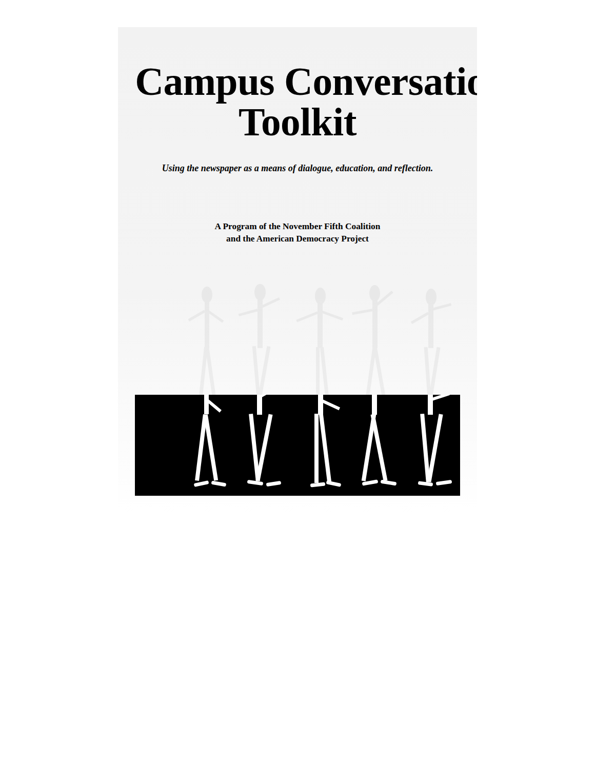Campus ConversationToolkit
Using the newspaper as a means of dialogue, education, and reflection.
A Program of the November Fifth Coalition
and the American Democracy Project